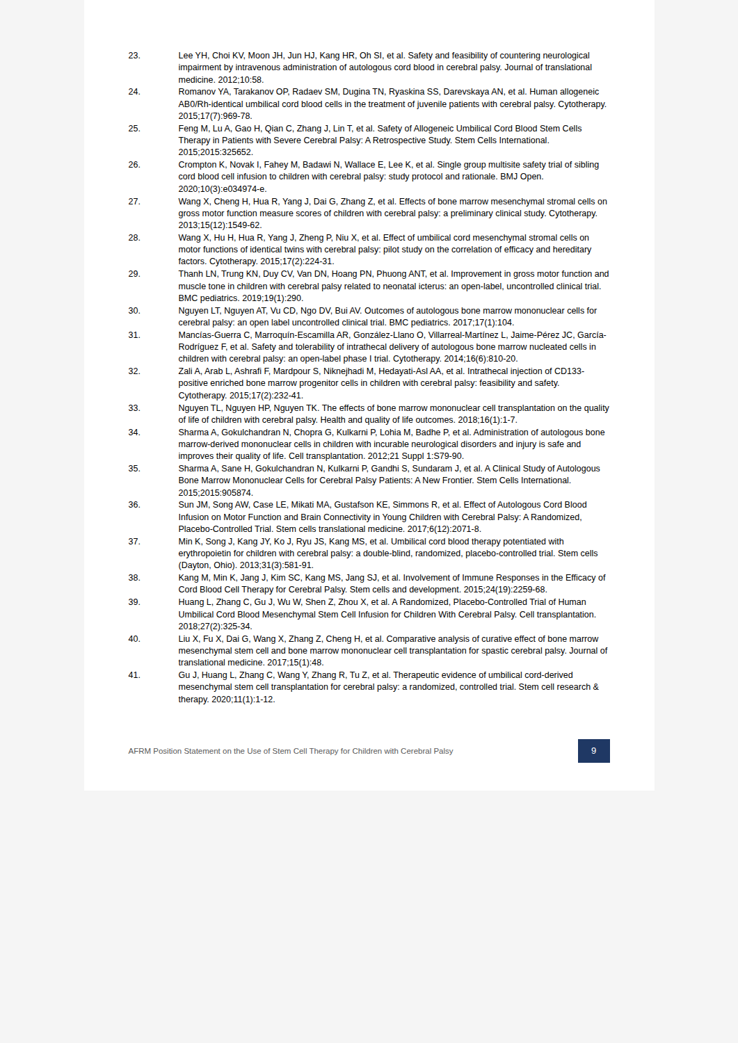23. Lee YH, Choi KV, Moon JH, Jun HJ, Kang HR, Oh SI, et al. Safety and feasibility of countering neurological impairment by intravenous administration of autologous cord blood in cerebral palsy. Journal of translational medicine. 2012;10:58.
24. Romanov YA, Tarakanov OP, Radaev SM, Dugina TN, Ryaskina SS, Darevskaya AN, et al. Human allogeneic AB0/Rh-identical umbilical cord blood cells in the treatment of juvenile patients with cerebral palsy. Cytotherapy. 2015;17(7):969-78.
25. Feng M, Lu A, Gao H, Qian C, Zhang J, Lin T, et al. Safety of Allogeneic Umbilical Cord Blood Stem Cells Therapy in Patients with Severe Cerebral Palsy: A Retrospective Study. Stem Cells International. 2015;2015:325652.
26. Crompton K, Novak I, Fahey M, Badawi N, Wallace E, Lee K, et al. Single group multisite safety trial of sibling cord blood cell infusion to children with cerebral palsy: study protocol and rationale. BMJ Open. 2020;10(3):e034974-e.
27. Wang X, Cheng H, Hua R, Yang J, Dai G, Zhang Z, et al. Effects of bone marrow mesenchymal stromal cells on gross motor function measure scores of children with cerebral palsy: a preliminary clinical study. Cytotherapy. 2013;15(12):1549-62.
28. Wang X, Hu H, Hua R, Yang J, Zheng P, Niu X, et al. Effect of umbilical cord mesenchymal stromal cells on motor functions of identical twins with cerebral palsy: pilot study on the correlation of efficacy and hereditary factors. Cytotherapy. 2015;17(2):224-31.
29. Thanh LN, Trung KN, Duy CV, Van DN, Hoang PN, Phuong ANT, et al. Improvement in gross motor function and muscle tone in children with cerebral palsy related to neonatal icterus: an open-label, uncontrolled clinical trial. BMC pediatrics. 2019;19(1):290.
30. Nguyen LT, Nguyen AT, Vu CD, Ngo DV, Bui AV. Outcomes of autologous bone marrow mononuclear cells for cerebral palsy: an open label uncontrolled clinical trial. BMC pediatrics. 2017;17(1):104.
31. Mancías-Guerra C, Marroquín-Escamilla AR, González-Llano O, Villarreal-Martínez L, Jaime-Pérez JC, García-Rodríguez F, et al. Safety and tolerability of intrathecal delivery of autologous bone marrow nucleated cells in children with cerebral palsy: an open-label phase I trial. Cytotherapy. 2014;16(6):810-20.
32. Zali A, Arab L, Ashrafi F, Mardpour S, Niknejhadi M, Hedayati-Asl AA, et al. Intrathecal injection of CD133-positive enriched bone marrow progenitor cells in children with cerebral palsy: feasibility and safety. Cytotherapy. 2015;17(2):232-41.
33. Nguyen TL, Nguyen HP, Nguyen TK. The effects of bone marrow mononuclear cell transplantation on the quality of life of children with cerebral palsy. Health and quality of life outcomes. 2018;16(1):1-7.
34. Sharma A, Gokulchandran N, Chopra G, Kulkarni P, Lohia M, Badhe P, et al. Administration of autologous bone marrow-derived mononuclear cells in children with incurable neurological disorders and injury is safe and improves their quality of life. Cell transplantation. 2012;21 Suppl 1:S79-90.
35. Sharma A, Sane H, Gokulchandran N, Kulkarni P, Gandhi S, Sundaram J, et al. A Clinical Study of Autologous Bone Marrow Mononuclear Cells for Cerebral Palsy Patients: A New Frontier. Stem Cells International. 2015;2015:905874.
36. Sun JM, Song AW, Case LE, Mikati MA, Gustafson KE, Simmons R, et al. Effect of Autologous Cord Blood Infusion on Motor Function and Brain Connectivity in Young Children with Cerebral Palsy: A Randomized, Placebo-Controlled Trial. Stem cells translational medicine. 2017;6(12):2071-8.
37. Min K, Song J, Kang JY, Ko J, Ryu JS, Kang MS, et al. Umbilical cord blood therapy potentiated with erythropoietin for children with cerebral palsy: a double-blind, randomized, placebo-controlled trial. Stem cells (Dayton, Ohio). 2013;31(3):581-91.
38. Kang M, Min K, Jang J, Kim SC, Kang MS, Jang SJ, et al. Involvement of Immune Responses in the Efficacy of Cord Blood Cell Therapy for Cerebral Palsy. Stem cells and development. 2015;24(19):2259-68.
39. Huang L, Zhang C, Gu J, Wu W, Shen Z, Zhou X, et al. A Randomized, Placebo-Controlled Trial of Human Umbilical Cord Blood Mesenchymal Stem Cell Infusion for Children With Cerebral Palsy. Cell transplantation. 2018;27(2):325-34.
40. Liu X, Fu X, Dai G, Wang X, Zhang Z, Cheng H, et al. Comparative analysis of curative effect of bone marrow mesenchymal stem cell and bone marrow mononuclear cell transplantation for spastic cerebral palsy. Journal of translational medicine. 2017;15(1):48.
41. Gu J, Huang L, Zhang C, Wang Y, Zhang R, Tu Z, et al. Therapeutic evidence of umbilical cord-derived mesenchymal stem cell transplantation for cerebral palsy: a randomized, controlled trial. Stem cell research & therapy. 2020;11(1):1-12.
AFRM Position Statement on the Use of Stem Cell Therapy for Children with Cerebral Palsy
9